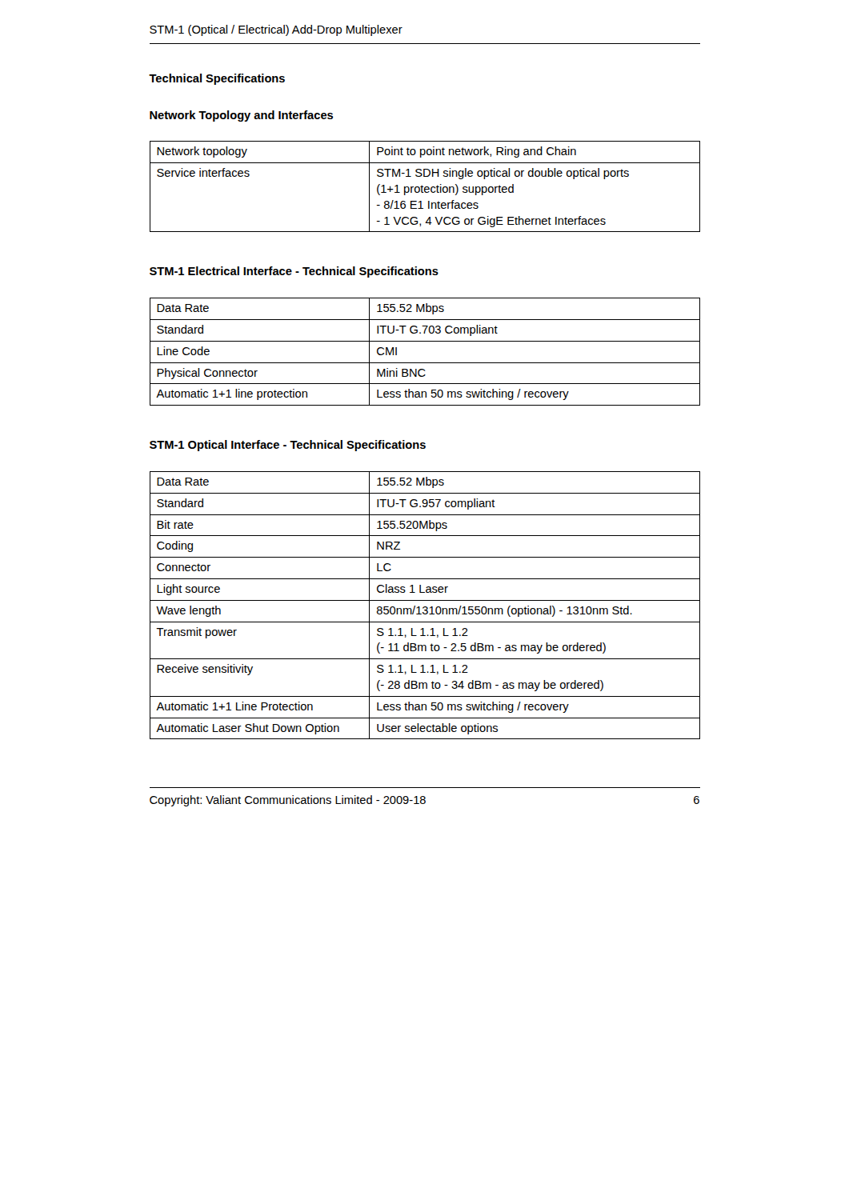STM-1 (Optical / Electrical) Add-Drop Multiplexer
Technical Specifications
Network Topology and Interfaces
| Network topology | Point to point network, Ring and Chain |
| Service interfaces | STM-1 SDH single optical or double optical ports (1+1 protection) supported - 8/16 E1 Interfaces - 1 VCG, 4 VCG or GigE Ethernet Interfaces |
STM-1 Electrical Interface - Technical Specifications
| Data Rate | 155.52 Mbps |
| Standard | ITU-T G.703 Compliant |
| Line Code | CMI |
| Physical Connector | Mini BNC |
| Automatic 1+1 line protection | Less than 50 ms switching / recovery |
STM-1 Optical Interface - Technical Specifications
| Data Rate | 155.52 Mbps |
| Standard | ITU-T G.957 compliant |
| Bit rate | 155.520Mbps |
| Coding | NRZ |
| Connector | LC |
| Light source | Class 1 Laser |
| Wave length | 850nm/1310nm/1550nm (optional) - 1310nm Std. |
| Transmit power | S 1.1, L 1.1, L 1.2 (- 11 dBm to - 2.5 dBm - as may be ordered) |
| Receive sensitivity | S 1.1, L 1.1, L 1.2 (- 28 dBm to - 34 dBm - as may be ordered) |
| Automatic 1+1 Line Protection | Less than 50 ms switching / recovery |
| Automatic Laser Shut Down Option | User selectable options |
Copyright: Valiant Communications Limited - 2009-18 6